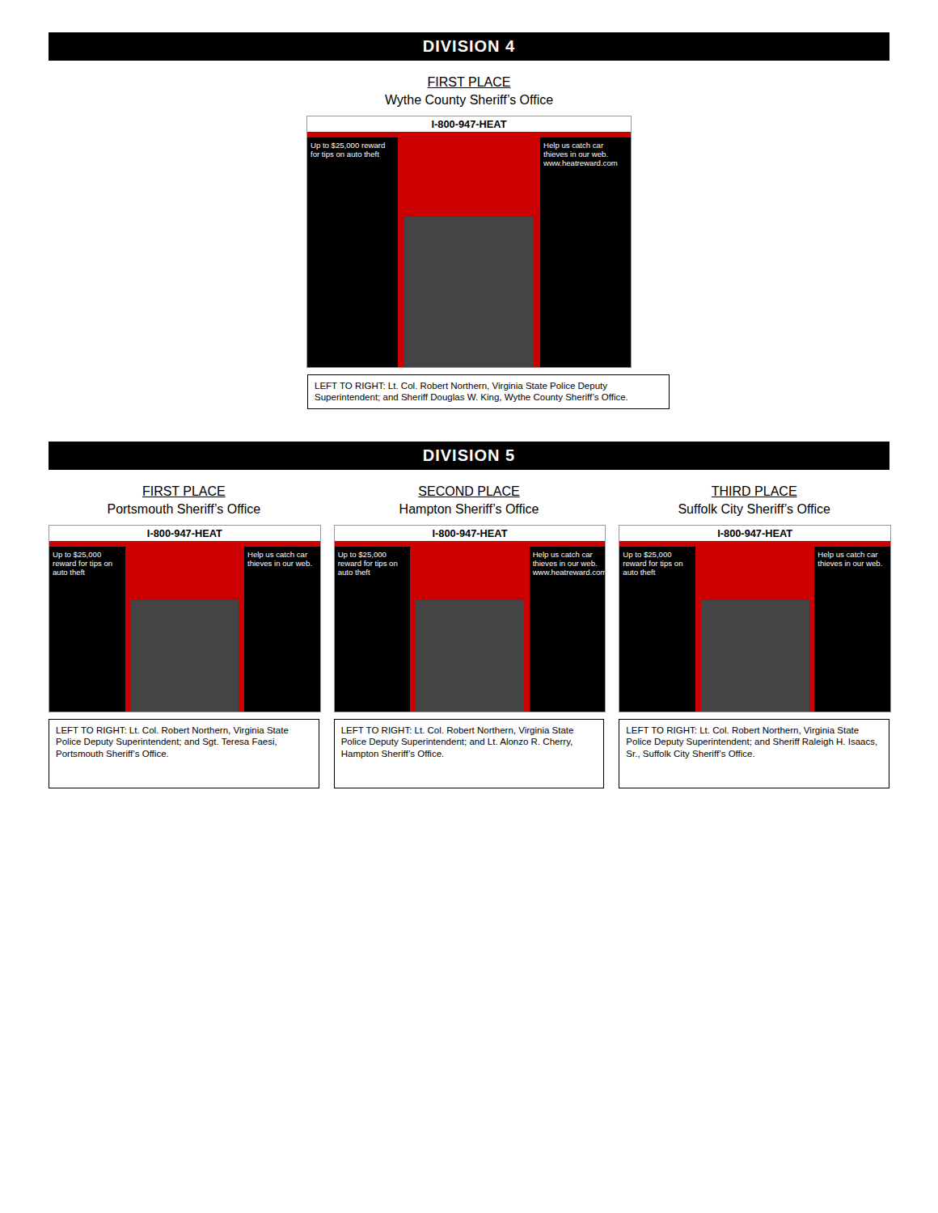DIVISION 4
FIRST PLACE
Wythe County Sheriff’s Office
I-800-947-HEAT
Up to $25,000 reward for tips on auto theft
Help us catch car thieves in our web. www.heatreward.com
LEFT TO RIGHT: Lt. Col. Robert Northern, Virginia State Police Deputy Superintendent; and Sheriff Douglas W. King, Wythe County Sheriff’s Office.
DIVISION 5
FIRST PLACE
Portsmouth Sheriff’s Office
I-800-947-HEAT
Up to $25,000 reward for tips on auto theft
Help us catch car thieves in our web.
LEFT TO RIGHT: Lt. Col. Robert Northern, Virginia State Police Deputy Superintendent; and Sgt. Teresa Faesi, Portsmouth Sheriff’s Office.
SECOND PLACE
Hampton Sheriff’s Office
I-800-947-HEAT
Up to $25,000 reward for tips on auto theft
Help us catch car thieves in our web. www.heatreward.com
LEFT TO RIGHT: Lt. Col. Robert Northern, Virginia State Police Deputy Superintendent; and Lt. Alonzo R. Cherry, Hampton Sheriff’s Office.
THIRD PLACE
Suffolk City Sheriff’s Office
I-800-947-HEAT
Up to $25,000 reward for tips on auto theft
Help us catch car thieves in our web.
LEFT TO RIGHT: Lt. Col. Robert Northern, Virginia State Police Deputy Superintendent; and Sheriff Raleigh H. Isaacs, Sr., Suffolk City Sheriff’s Office.